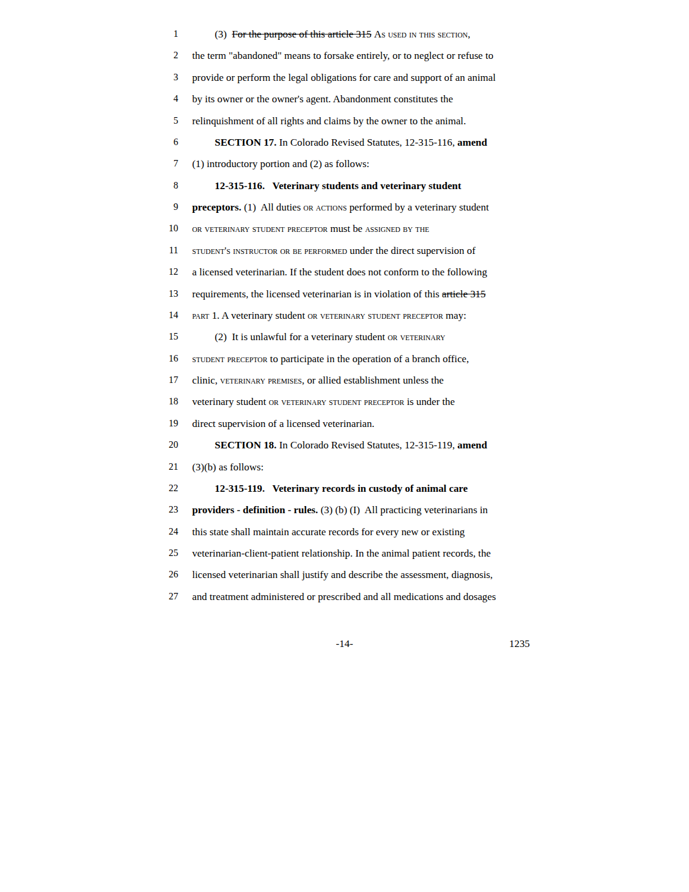(3) For the purpose of this article 315 As used in this section,
the term "abandoned" means to forsake entirely, or to neglect or refuse to
provide or perform the legal obligations for care and support of an animal
by its owner or the owner's agent. Abandonment constitutes the
relinquishment of all rights and claims by the owner to the animal.
SECTION 17. In Colorado Revised Statutes, 12-315-116, amend
(1) introductory portion and (2) as follows:
12-315-116. Veterinary students and veterinary student
preceptors. (1) All duties or actions performed by a veterinary student
or veterinary student preceptor must be assigned by the
student's instructor or be performed under the direct supervision of
a licensed veterinarian. If the student does not conform to the following
requirements, the licensed veterinarian is in violation of this article 315
part 1. A veterinary student or veterinary student preceptor may:
(2) It is unlawful for a veterinary student or veterinary
student preceptor to participate in the operation of a branch office,
clinic, veterinary premises, or allied establishment unless the
veterinary student or veterinary student preceptor is under the
direct supervision of a licensed veterinarian.
SECTION 18. In Colorado Revised Statutes, 12-315-119, amend
(3)(b) as follows:
12-315-119. Veterinary records in custody of animal care
providers - definition - rules. (3) (b) (I) All practicing veterinarians in
this state shall maintain accurate records for every new or existing
veterinarian-client-patient relationship. In the animal patient records, the
licensed veterinarian shall justify and describe the assessment, diagnosis,
and treatment administered or prescribed and all medications and dosages
-14- 1235